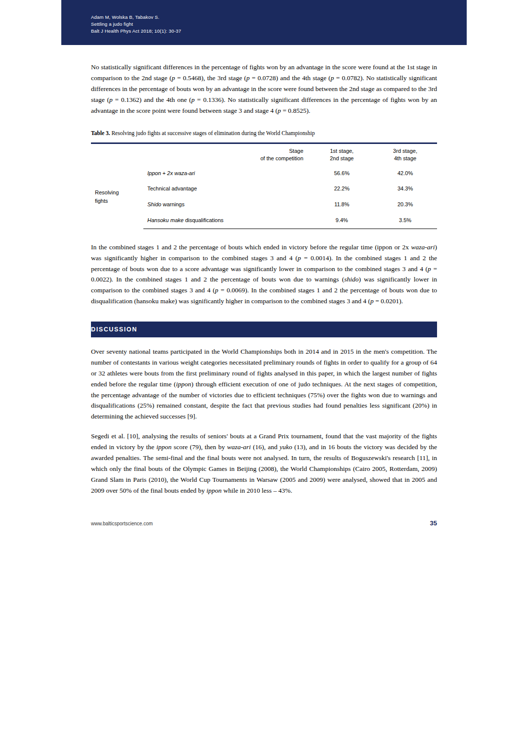Adam M, Wolska B, Tabakov S.
Settling a judo fight
Balt J Health Phys Act 2018; 10(1): 30-37
No statistically significant differences in the percentage of fights won by an advantage in the score were found at the 1st stage in comparison to the 2nd stage (p = 0.5468), the 3rd stage (p = 0.0728) and the 4th stage (p = 0.0782). No statistically significant differences in the percentage of bouts won by an advantage in the score were found between the 2nd stage as compared to the 3rd stage (p = 0.1362) and the 4th one (p = 0.1336). No statistically significant differences in the percentage of fights won by an advantage in the score point were found between stage 3 and stage 4 (p = 0.8525).
Table 3. Resolving judo fights at successive stages of elimination during the World Championship
| Stage of the competition | 1st stage, 2nd stage | 3rd stage, 4th stage |
| --- | --- | --- |
| Resolving fights | Ippon + 2x waza-ari | 56.6% | 42.0% |
| Technical advantage | 22.2% | 34.3% |
| Shido warnings | 11.8% | 20.3% |
| Hansoku make disqualifications | 9.4% | 3.5% |
In the combined stages 1 and 2 the percentage of bouts which ended in victory before the regular time (ippon or 2x waza-ari) was significantly higher in comparison to the combined stages 3 and 4 (p = 0.0014). In the combined stages 1 and 2 the percentage of bouts won due to a score advantage was significantly lower in comparison to the combined stages 3 and 4 (p = 0.0022). In the combined stages 1 and 2 the percentage of bouts won due to warnings (shido) was significantly lower in comparison to the combined stages 3 and 4 (p = 0.0069). In the combined stages 1 and 2 the percentage of bouts won due to disqualification (hansoku make) was significantly higher in comparison to the combined stages 3 and 4 (p = 0.0201).
DISCUSSION
Over seventy national teams participated in the World Championships both in 2014 and in 2015 in the men's competition. The number of contestants in various weight categories necessitated preliminary rounds of fights in order to qualify for a group of 64 or 32 athletes were bouts from the first preliminary round of fights analysed in this paper, in which the largest number of fights ended before the regular time (ippon) through efficient execution of one of judo techniques. At the next stages of competition, the percentage advantage of the number of victories due to efficient techniques (75%) over the fights won due to warnings and disqualifications (25%) remained constant, despite the fact that previous studies had found penalties less significant (20%) in determining the achieved successes [9].
Segedi et al. [10], analysing the results of seniors' bouts at a Grand Prix tournament, found that the vast majority of the fights ended in victory by the ippon score (79), then by waza-ari (16), and yuko (13), and in 16 bouts the victory was decided by the awarded penalties. The semi-final and the final bouts were not analysed. In turn, the results of Boguszewski's research [11], in which only the final bouts of the Olympic Games in Beijing (2008), the World Championships (Cairo 2005, Rotterdam, 2009) Grand Slam in Paris (2010), the World Cup Tournaments in Warsaw (2005 and 2009) were analysed, showed that in 2005 and 2009 over 50% of the final bouts ended by ippon while in 2010 less – 43%.
www.balticsportscience.com
35